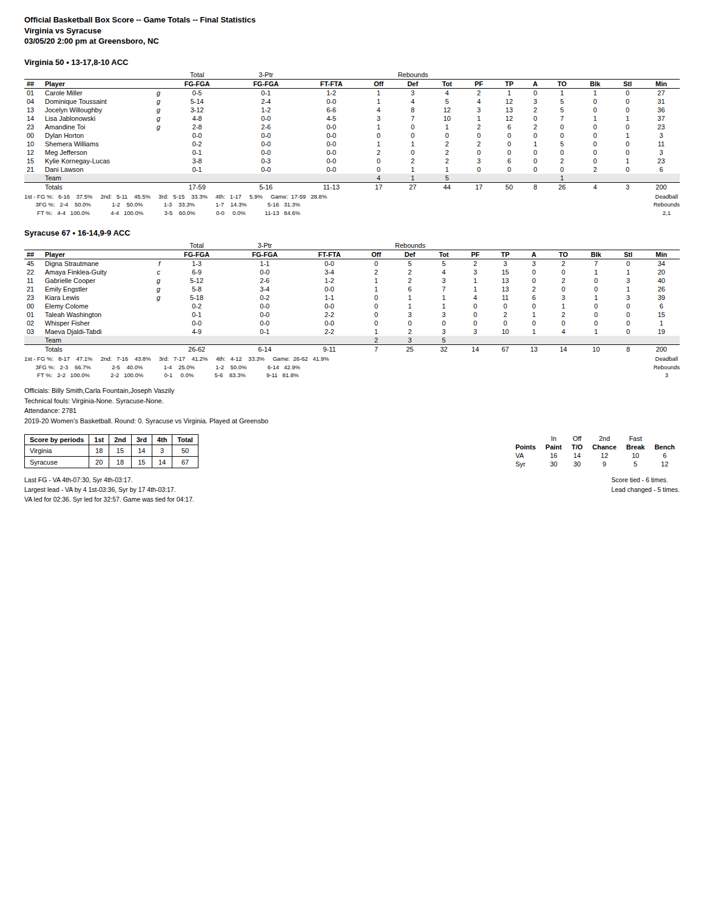Official Basketball Box Score -- Game Totals -- Final Statistics
Virginia vs Syracuse
03/05/20 2:00 pm at Greensboro, NC
Virginia 50 • 13-17,8-10 ACC
| | Total | 3-Ptr | | Rebounds | |
| --- | --- | --- | --- | --- | --- |
| ## | Player | FG-FGA | FG-FGA | FT-FTA | Off | Def | Tot | PF | TP | A | TO | Blk | Stl | Min |
| 01 | Carole Miller g | 0-5 | 0-1 | 1-2 | 1 | 3 | 4 | 2 | 1 | 0 | 1 | 1 | 0 | 27 |
| 04 | Dominique Toussaint g | 5-14 | 2-4 | 0-0 | 1 | 4 | 5 | 4 | 12 | 3 | 5 | 0 | 0 | 31 |
| 13 | Jocelyn Willoughby g | 3-12 | 1-2 | 6-6 | 4 | 8 | 12 | 3 | 13 | 2 | 5 | 0 | 0 | 36 |
| 14 | Lisa Jablonowski g | 4-8 | 0-0 | 4-5 | 3 | 7 | 10 | 1 | 12 | 0 | 7 | 1 | 1 | 37 |
| 23 | Amandine Toi g | 2-8 | 2-6 | 0-0 | 1 | 0 | 1 | 2 | 6 | 2 | 0 | 0 | 0 | 23 |
| 00 | Dylan Horton | 0-0 | 0-0 | 0-0 | 0 | 0 | 0 | 0 | 0 | 0 | 0 | 0 | 1 | 3 |
| 10 | Shemera Williams | 0-2 | 0-0 | 0-0 | 1 | 1 | 2 | 2 | 0 | 1 | 5 | 0 | 0 | 11 |
| 12 | Meg Jefferson | 0-1 | 0-0 | 0-0 | 2 | 0 | 2 | 0 | 0 | 0 | 0 | 0 | 0 | 3 |
| 15 | Kylie Kornegay-Lucas | 3-8 | 0-3 | 0-0 | 0 | 2 | 2 | 3 | 6 | 0 | 2 | 0 | 1 | 23 |
| 21 | Dani Lawson | 0-1 | 0-0 | 0-0 | 0 | 1 | 1 | 0 | 0 | 0 | 0 | 2 | 0 | 6 |
| | Team | | | | 4 | 1 | 5 | | | | 1 | | | |
| | Totals | 17-59 | 5-16 | 11-13 | 17 | 27 | 44 | 17 | 50 | 8 | 26 | 4 | 3 | 200 |
1st - FG %: 6-16 37.5% 2nd: 5-11 45.5% 3rd: 5-15 33.3% 4th: 1-17 5.9% Game: 17-59 28.8% 3FG %: 2-4 50.0% 1-2 50.0% 1-3 33.3% 1-7 14.3% 5-16 31.3% FT %: 4-4 100.0% 4-4 100.0% 3-5 60.0% 0-0 0.0% 11-13 84.6%
Deadball
Rebounds
2,1
Syracuse 67 • 16-14,9-9 ACC
| | Total | 3-Ptr | | Rebounds | |
| --- | --- | --- | --- | --- | --- |
| ## | Player | FG-FGA | FG-FGA | FT-FTA | Off | Def | Tot | PF | TP | A | TO | Blk | Stl | Min |
| 45 | Digna Strautmane f | 1-3 | 1-1 | 0-0 | 0 | 5 | 5 | 2 | 3 | 3 | 2 | 7 | 0 | 34 |
| 22 | Amaya Finklea-Guity c | 6-9 | 0-0 | 3-4 | 2 | 2 | 4 | 3 | 15 | 0 | 0 | 1 | 1 | 20 |
| 11 | Gabrielle Cooper g | 5-12 | 2-6 | 1-2 | 1 | 2 | 3 | 1 | 13 | 0 | 2 | 0 | 3 | 40 |
| 21 | Emily Engstler g | 5-8 | 3-4 | 0-0 | 1 | 6 | 7 | 1 | 13 | 2 | 0 | 0 | 1 | 26 |
| 23 | Kiara Lewis g | 5-18 | 0-2 | 1-1 | 0 | 1 | 1 | 4 | 11 | 6 | 3 | 1 | 3 | 39 |
| 00 | Elemy Colome | 0-2 | 0-0 | 0-0 | 0 | 1 | 1 | 0 | 0 | 0 | 1 | 0 | 0 | 6 |
| 01 | Taleah Washington | 0-1 | 0-0 | 2-2 | 0 | 3 | 3 | 0 | 2 | 1 | 2 | 0 | 0 | 15 |
| 02 | Whisper Fisher | 0-0 | 0-0 | 0-0 | 0 | 0 | 0 | 0 | 0 | 0 | 0 | 0 | 0 | 1 |
| 03 | Maeva Djaldi-Tabdi | 4-9 | 0-1 | 2-2 | 1 | 2 | 3 | 3 | 10 | 1 | 4 | 1 | 0 | 19 |
| | Team | | | | 2 | 3 | 5 | | | | | | | |
| | Totals | 26-62 | 6-14 | 9-11 | 7 | 25 | 32 | 14 | 67 | 13 | 14 | 10 | 8 | 200 |
1st - FG %: 8-17 47.1% 2nd: 7-16 43.8% 3rd: 7-17 41.2% 4th: 4-12 33.3% Game: 26-62 41.9% 3FG %: 2-3 66.7% 2-5 40.0% 1-4 25.0% 1-2 50.0% 6-14 42.9% FT %: 2-2 100.0% 2-2 100.0% 0-1 0.0% 5-6 83.3% 9-11 81.8%
Deadball
Rebounds
3
Officials: Billy Smith,Carla Fountain,Joseph Vaszily
Technical fouls: Virginia-None. Syracuse-None.
Attendance: 2781
2019-20 Women's Basketball. Round: 0. Syracuse vs Virginia. Played at Greensbo
| Score by periods | 1st | 2nd | 3rd | 4th | Total |
| --- | --- | --- | --- | --- | --- |
| Virginia | 18 | 15 | 14 | 3 | 50 |
| Syracuse | 20 | 18 | 15 | 14 | 67 |
| | In | Off | 2nd | Fast | |
| --- | --- | --- | --- | --- | --- |
| Points | Paint | T/O | Chance | Break | Bench |
| VA | 16 | 14 | 12 | 10 | 6 |
| Syr | 30 | 30 | 9 | 5 | 12 |
Last FG - VA 4th-07:30, Syr 4th-03:17.
Largest lead - VA by 4 1st-03:36, Syr by 17 4th-03:17.
VA led for 02:36. Syr led for 32:57. Game was tied for 04:17.
Score tied - 6 times.
Lead changed - 5 times.